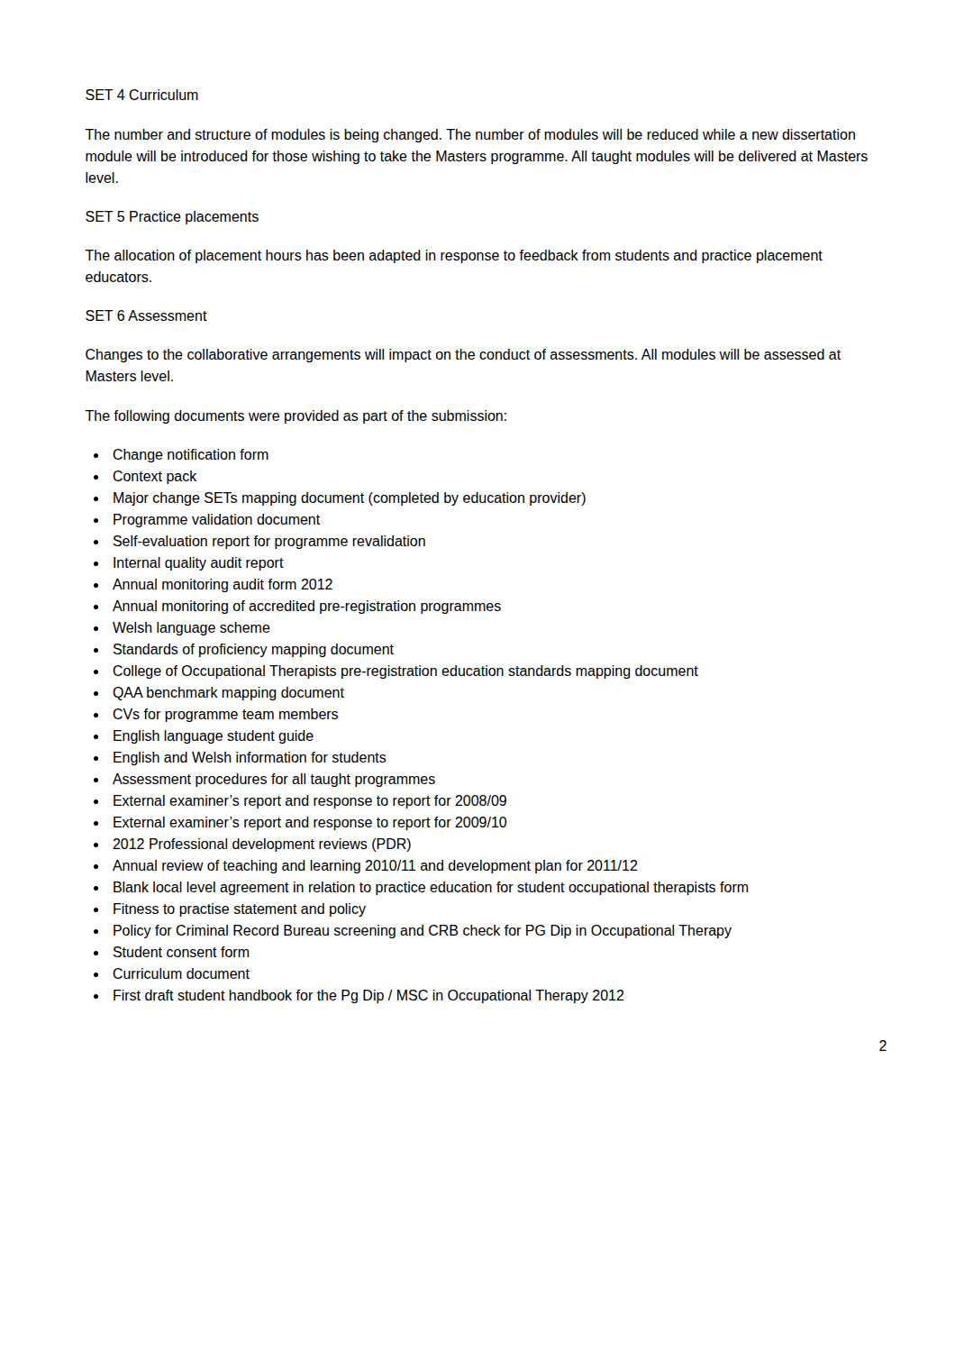SET 4 Curriculum
The number and structure of modules is being changed. The number of modules will be reduced while a new dissertation module will be introduced for those wishing to take the Masters programme. All taught modules will be delivered at Masters level.
SET 5 Practice placements
The allocation of placement hours has been adapted in response to feedback from students and practice placement educators.
SET 6 Assessment
Changes to the collaborative arrangements will impact on the conduct of assessments. All modules will be assessed at Masters level.
The following documents were provided as part of the submission:
Change notification form
Context pack
Major change SETs mapping document (completed by education provider)
Programme validation document
Self-evaluation report for programme revalidation
Internal quality audit report
Annual monitoring audit form 2012
Annual monitoring of accredited pre-registration programmes
Welsh language scheme
Standards of proficiency mapping document
College of Occupational Therapists pre-registration education standards mapping document
QAA benchmark mapping document
CVs for programme team members
English language student guide
English and Welsh information for students
Assessment procedures for all taught programmes
External examiner’s report and response to report for 2008/09
External examiner’s report and response to report for 2009/10
2012 Professional development reviews (PDR)
Annual review of teaching and learning 2010/11 and development plan for 2011/12
Blank local level agreement in relation to practice education for student occupational therapists form
Fitness to practise statement and policy
Policy for Criminal Record Bureau screening and CRB check for PG Dip in Occupational Therapy
Student consent form
Curriculum document
First draft student handbook for the Pg Dip / MSC in Occupational Therapy 2012
2